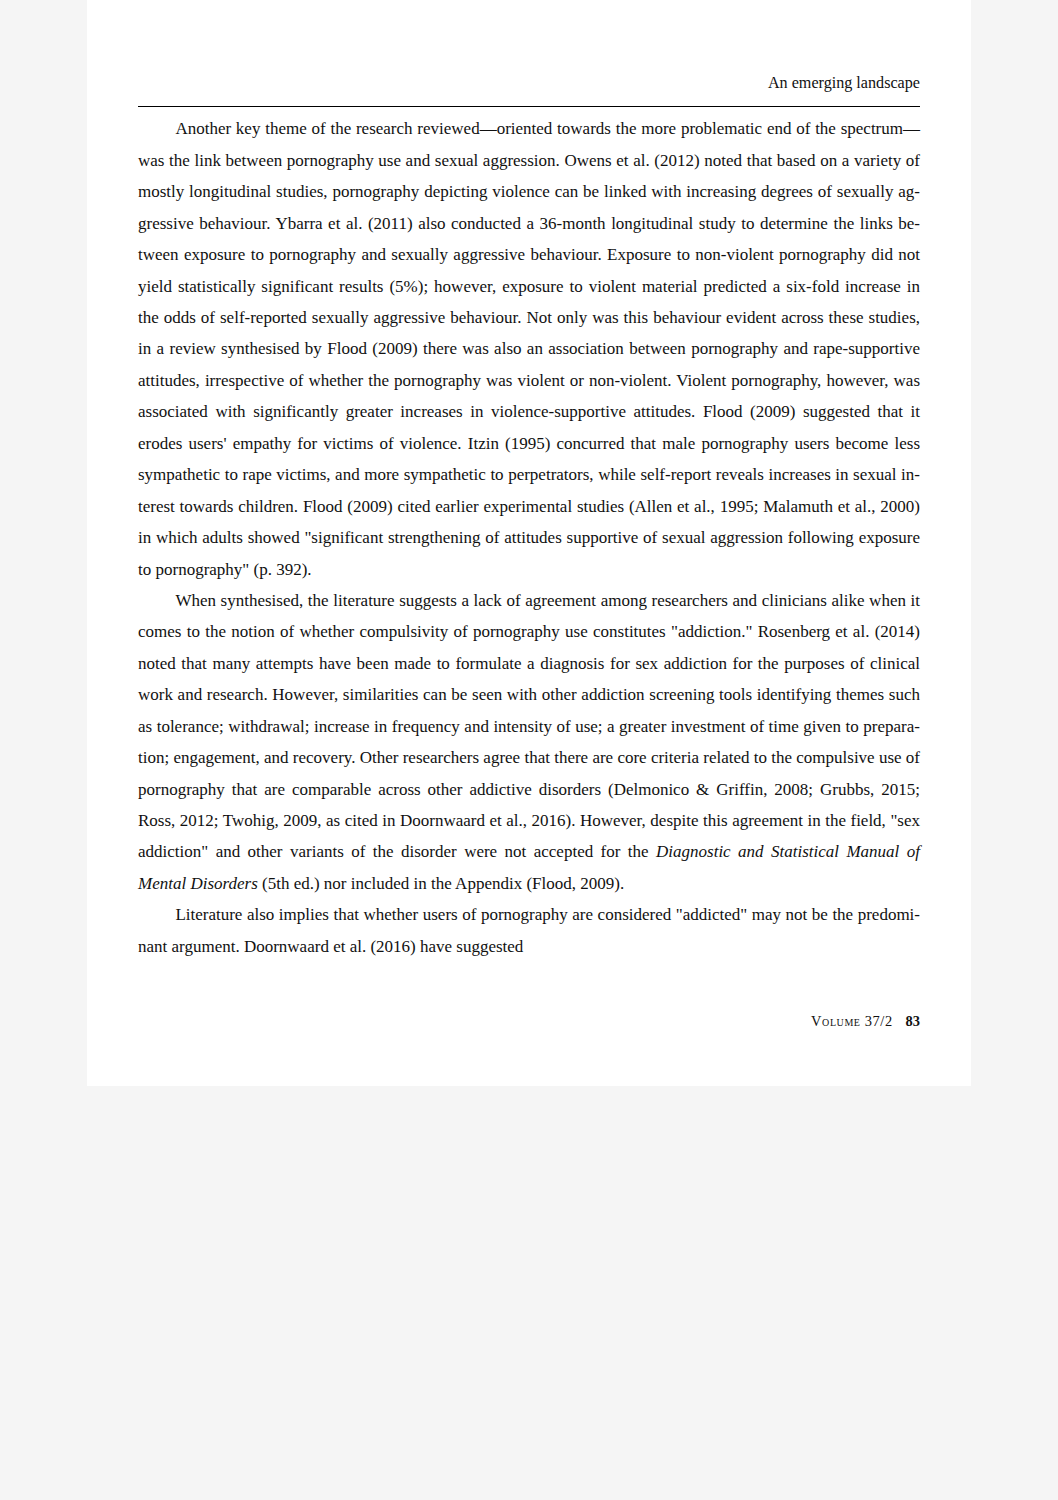An emerging landscape
Another key theme of the research reviewed—oriented towards the more problematic end of the spectrum—was the link between pornography use and sexual aggression. Owens et al. (2012) noted that based on a variety of mostly longitudinal studies, pornography depicting violence can be linked with increasing degrees of sexually aggressive behaviour. Ybarra et al. (2011) also conducted a 36-month longitudinal study to determine the links between exposure to pornography and sexually aggressive behaviour. Exposure to non-violent pornography did not yield statistically significant results (5%); however, exposure to violent material predicted a six-fold increase in the odds of self-reported sexually aggressive behaviour. Not only was this behaviour evident across these studies, in a review synthesised by Flood (2009) there was also an association between pornography and rape-supportive attitudes, irrespective of whether the pornography was violent or non-violent. Violent pornography, however, was associated with significantly greater increases in violence-supportive attitudes. Flood (2009) suggested that it erodes users' empathy for victims of violence. Itzin (1995) concurred that male pornography users become less sympathetic to rape victims, and more sympathetic to perpetrators, while self-report reveals increases in sexual interest towards children. Flood (2009) cited earlier experimental studies (Allen et al., 1995; Malamuth et al., 2000) in which adults showed "significant strengthening of attitudes supportive of sexual aggression following exposure to pornography" (p. 392).
When synthesised, the literature suggests a lack of agreement among researchers and clinicians alike when it comes to the notion of whether compulsivity of pornography use constitutes "addiction." Rosenberg et al. (2014) noted that many attempts have been made to formulate a diagnosis for sex addiction for the purposes of clinical work and research. However, similarities can be seen with other addiction screening tools identifying themes such as tolerance; withdrawal; increase in frequency and intensity of use; a greater investment of time given to preparation; engagement, and recovery. Other researchers agree that there are core criteria related to the compulsive use of pornography that are comparable across other addictive disorders (Delmonico & Griffin, 2008; Grubbs, 2015; Ross, 2012; Twohig, 2009, as cited in Doornwaard et al., 2016). However, despite this agreement in the field, "sex addiction" and other variants of the disorder were not accepted for the Diagnostic and Statistical Manual of Mental Disorders (5th ed.) nor included in the Appendix (Flood, 2009).
Literature also implies that whether users of pornography are considered "addicted" may not be the predominant argument. Doornwaard et al. (2016) have suggested
Volume 37/2 83